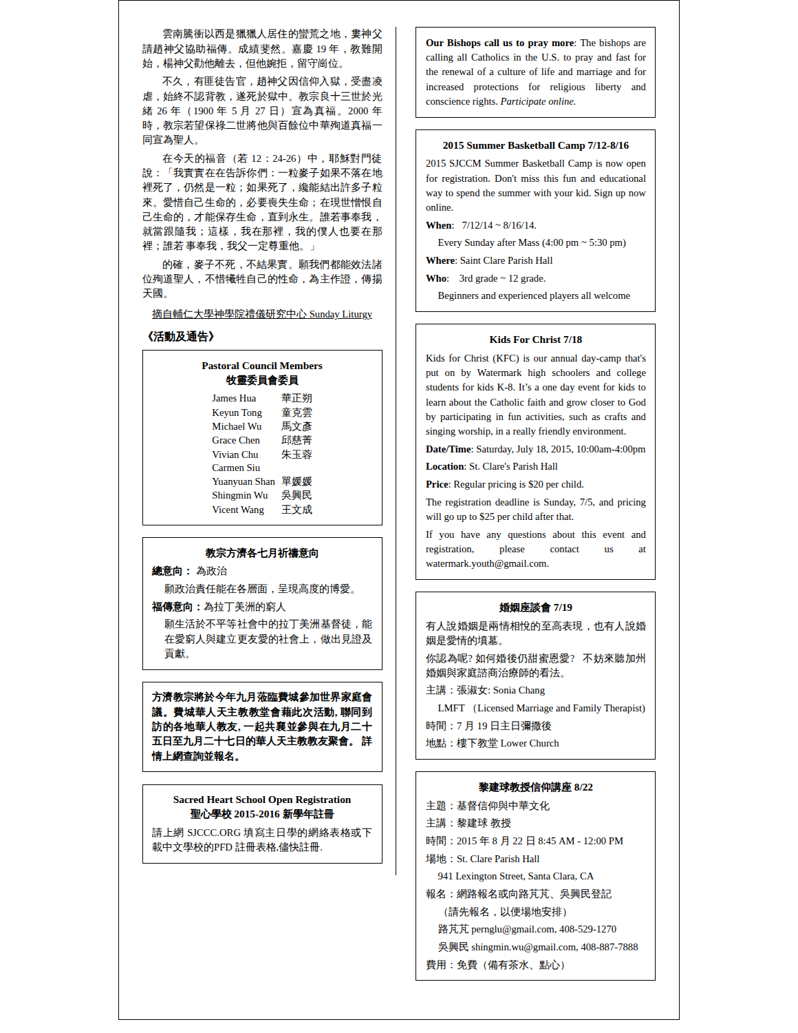雲南騰衝以西是獵獵人居住的蠻荒之地，婁神父請趙神父協助福傳。成績斐然。嘉慶 19 年，教難開始，楊神父勸他離去，但他婉拒，留守崗位。
不久，有匪徒告官，趙神父因信仰入獄，受盡凌虐，始終不認背教，遂死於獄中。教宗良十三世於光緒 26 年（1900 年 5 月 27 日）宣為真福。2000 年時，教宗若望保祿二世將他與百餘位中華殉道真福一同宣為聖人。
在今天的福音（若 12：24-26）中，耶穌對門徒說：「我實實在在告訴你們：一粒麥子如果不落在地裡死了，仍然是一粒；如果死了，纔能結出許多子粒 來。愛惜自己生命的，必要喪失生命；在現世憎恨自己生命的，才能保存生命，直到永生。誰若事奉我，就當跟隨我；這樣，我在那裡，我的僕人也要在那裡；誰若 事奉我，我父一定尊重他。」
的確，麥子不死，不結果實。願我們都能效法諸位殉道聖人，不惜犧牲自己的性命，為主作證，傳揚天國。
摘自輔仁大學神學院禮儀研究中心 Sunday Liturgy
《活動及通告》
Pastoral Council Members
牧靈委員會委員
James Hua 華正朔
Keyun Tong 童克雲
Michael Wu 馬文彥
Grace Chen 邱慈菁
Vivian Chu 朱玉蓉
Carmen Siu
Yuanyuan Shan 單媛媛
Shingmin Wu 吳興民
Vicent Wang 王文成
教宗方濟各七月祈禱意向
總意向： 為政治
願政治責任能在各層面，呈現高度的博愛。
福傳意向：為拉丁美洲的窮人
願生活於不平等社會中的拉丁美洲基督徒，能在愛窮人與建立更友愛的社會上，做出見證及貢獻。
方濟教宗將於今年九月蒞臨費城參加世界家庭會議。費城華人天主教教堂會藉此次活動, 聯同到訪的各地華人教友, 一起共襄並參與在九月二十五日至九月二十七日的華人天主教教友聚會。 詳情上網查詢並報名。
Sacred Heart School Open Registration
聖心學校 2015-2016 新學年註冊
請上網 SJCCC.ORG 填寫主日學的網絡表格或下載中文學校的PFD 註冊表格,儘快註冊.
Our Bishops call us to pray more: The bishops are calling all Catholics in the U.S. to pray and fast for the renewal of a culture of life and marriage and for increased protections for religious liberty and conscience rights. Participate online.
2015 Summer Basketball Camp 7/12-8/16
2015 SJCCM Summer Basketball Camp is now open for registration. Don't miss this fun and educational way to spend the summer with your kid. Sign up now online.
When: 7/12/14 ~ 8/16/14.
Every Sunday after Mass (4:00 pm ~ 5:30 pm)
Where: Saint Clare Parish Hall
Who: 3rd grade ~ 12 grade.
Beginners and experienced players all welcome
Kids For Christ 7/18
Kids for Christ (KFC) is our annual day-camp that's put on by Watermark high schoolers and college students for kids K-8. It’s a one day event for kids to learn about the Catholic faith and grow closer to God by participating in fun activities, such as crafts and singing worship, in a really friendly environment.
Date/Time: Saturday, July 18, 2015, 10:00am-4:00pm
Location: St. Clare's Parish Hall
Price: Regular pricing is $20 per child.
The registration deadline is Sunday, 7/5, and pricing will go up to $25 per child after that.
If you have any questions about this event and registration, please contact us at watermark.youth@gmail.com.
婚姻座談會 7/19
有人說婚姻是兩情相悅的至高表現，也有人說婚姻是愛情的墳墓。
你認為呢? 如何婚後仍甜蜜恩愛? 不妨來聽加州婚姻與家庭諮商治療師的看法。
主講：張淑女: Sonia Chang
LMFT （Licensed Marriage and Family Therapist)
時間：7 月 19 日主日彌撒後
地點：樓下教堂 Lower Church
黎建球教授信仰講座 8/22
主題：基督信仰與中華文化
主講：黎建球 教授
時間：2015 年 8 月 22 日 8:45 AM - 12:00 PM
場地：St. Clare Parish Hall
941 Lexington Street, Santa Clara, CA
報名：網路報名或向路芃芃、吳興民登記
（請先報名，以便場地安排）
路芃芃 pernglu@gmail.com, 408-529-1270
吳興民 shingmin.wu@gmail.com, 408-887-7888
費用：免費（備有茶水、點心）